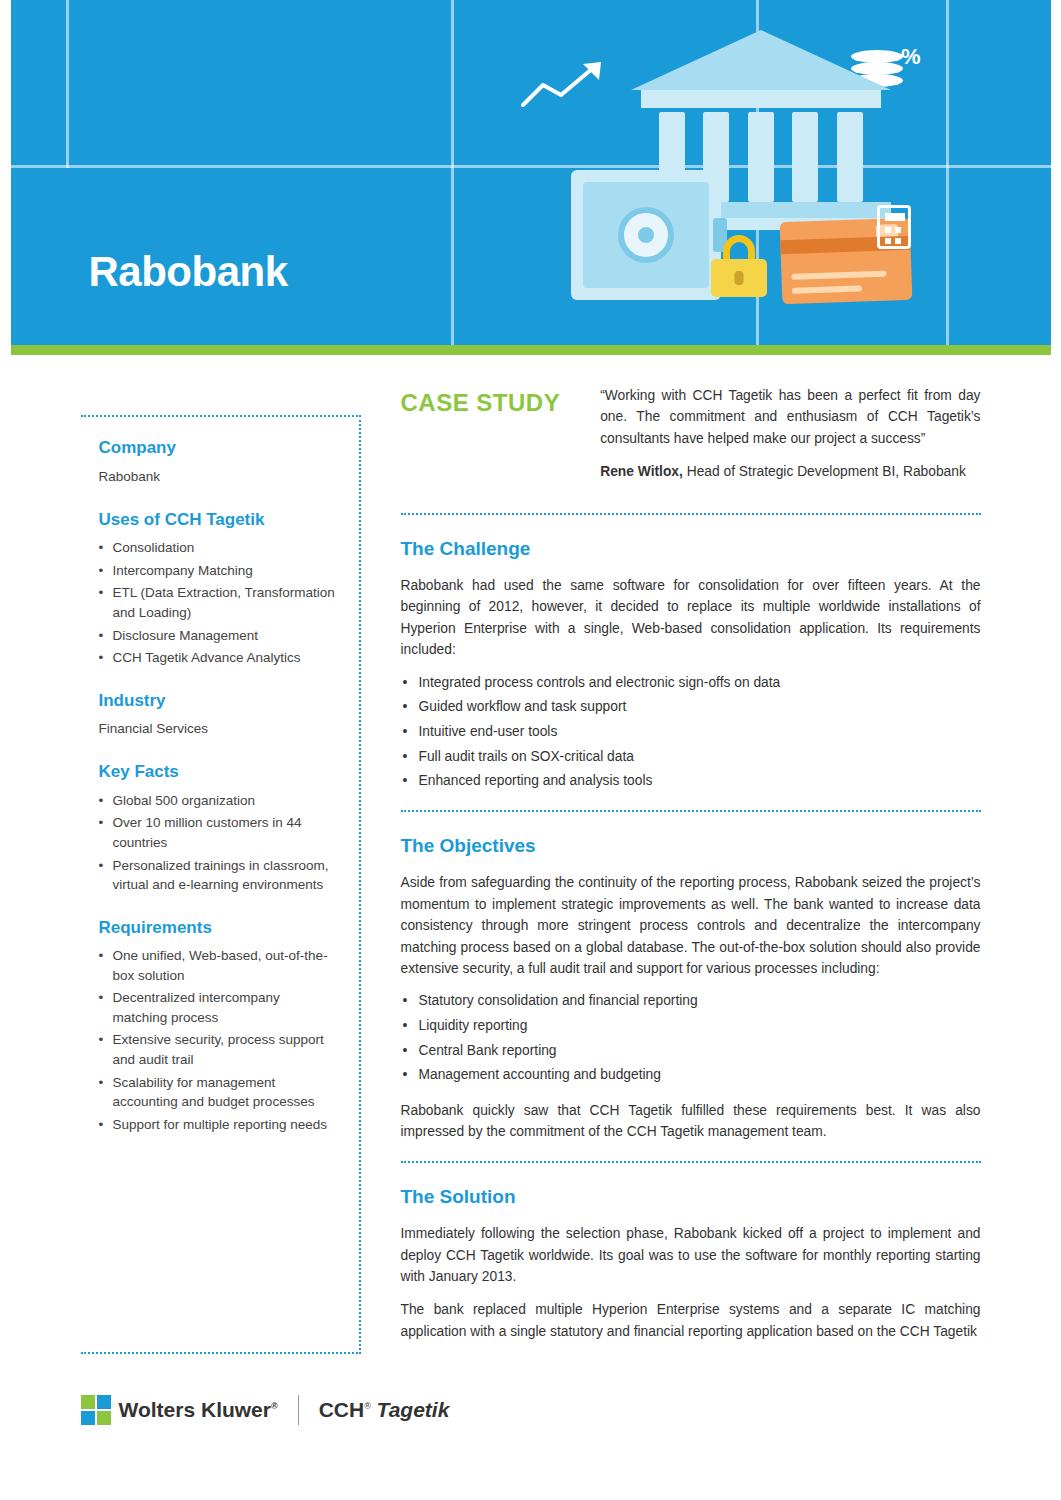%
Rabobank
Company
Rabobank
Uses of CCH Tagetik
Consolidation
Intercompany Matching
ETL (Data Extraction, Transformation and Loading)
Disclosure Management
CCH Tagetik Advance Analytics
Industry
Financial Services
Key Facts
Global 500 organization
Over 10 million customers in 44 countries
Personalized trainings in classroom, virtual and e-learning environments
Requirements
One unified, Web-based, out-of-the-box solution
Decentralized intercompany matching process
Extensive security, process support and audit trail
Scalability for management accounting and budget processes
Support for multiple reporting needs
CASE STUDY
“Working with CCH Tagetik has been a perfect fit from day one. The commitment and enthusiasm of CCH Tagetik’s consultants have helped make our project a success”
Rene Witlox, Head of Strategic Development BI, Rabobank
The Challenge
Rabobank had used the same software for consolidation for over fifteen years. At the beginning of 2012, however, it decided to replace its multiple worldwide installations of Hyperion Enterprise with a single, Web-based consolidation application. Its requirements included:
Integrated process controls and electronic sign-offs on data
Guided workflow and task support
Intuitive end-user tools
Full audit trails on SOX-critical data
Enhanced reporting and analysis tools
The Objectives
Aside from safeguarding the continuity of the reporting process, Rabobank seized the project’s momentum to implement strategic improvements as well. The bank wanted to increase data consistency through more stringent process controls and decentralize the intercompany matching process based on a global database. The out-of-the-box solution should also provide extensive security, a full audit trail and support for various processes including:
Statutory consolidation and financial reporting
Liquidity reporting
Central Bank reporting
Management accounting and budgeting
Rabobank quickly saw that CCH Tagetik fulfilled these requirements best. It was also impressed by the commitment of the CCH Tagetik management team.
The Solution
Immediately following the selection phase, Rabobank kicked off a project to implement and deploy CCH Tagetik worldwide. Its goal was to use the software for monthly reporting starting with January 2013.
The bank replaced multiple Hyperion Enterprise systems and a separate IC matching application with a single statutory and financial reporting application based on the CCH Tagetik
Wolters Kluwer®
CCH® Tagetik